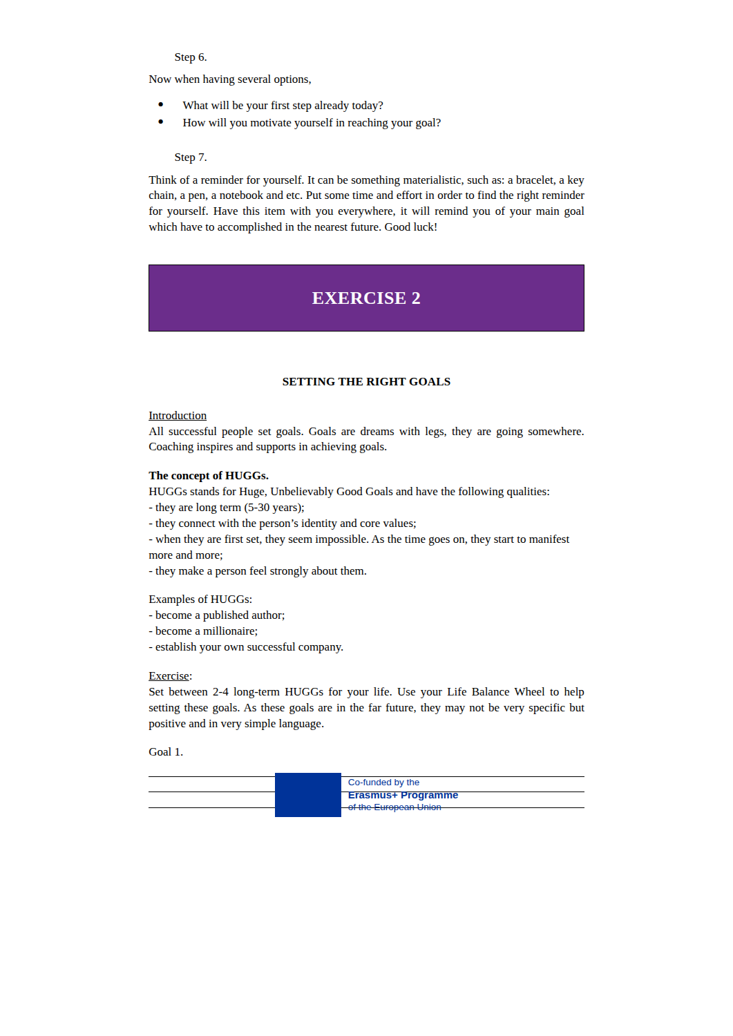Step 6.
Now when having several options,
What will be your first step already today?
How will you motivate yourself in reaching your goal?
Step 7.
Think of a reminder for yourself. It can be something materialistic, such as: a bracelet, a key chain, a pen, a notebook and etc. Put some time and effort in order to find the right reminder for yourself. Have this item with you everywhere, it will remind you of your main goal which have to accomplished in the nearest future. Good luck!
EXERCISE 2
SETTING THE RIGHT GOALS
Introduction
All successful people set goals. Goals are dreams with legs, they are going somewhere. Coaching inspires and supports in achieving goals.
The concept of HUGGs.
HUGGs stands for Huge, Unbelievably Good Goals and have the following qualities:
- they are long term (5-30 years);
- they connect with the person’s identity and core values;
- when they are first set, they seem impossible. As the time goes on, they start to manifest more and more;
- they make a person feel strongly about them.
Examples of HUGGs:
- become a published author;
- become a millionaire;
- establish your own successful company.
Exercise:
Set between 2-4 long-term HUGGs for your life. Use your Life Balance Wheel to help setting these goals. As these goals are in the far future, they may not be very specific but positive and in very simple language.
Goal 1.
Co-funded by the
Erasmus+ Programme
of the European Union